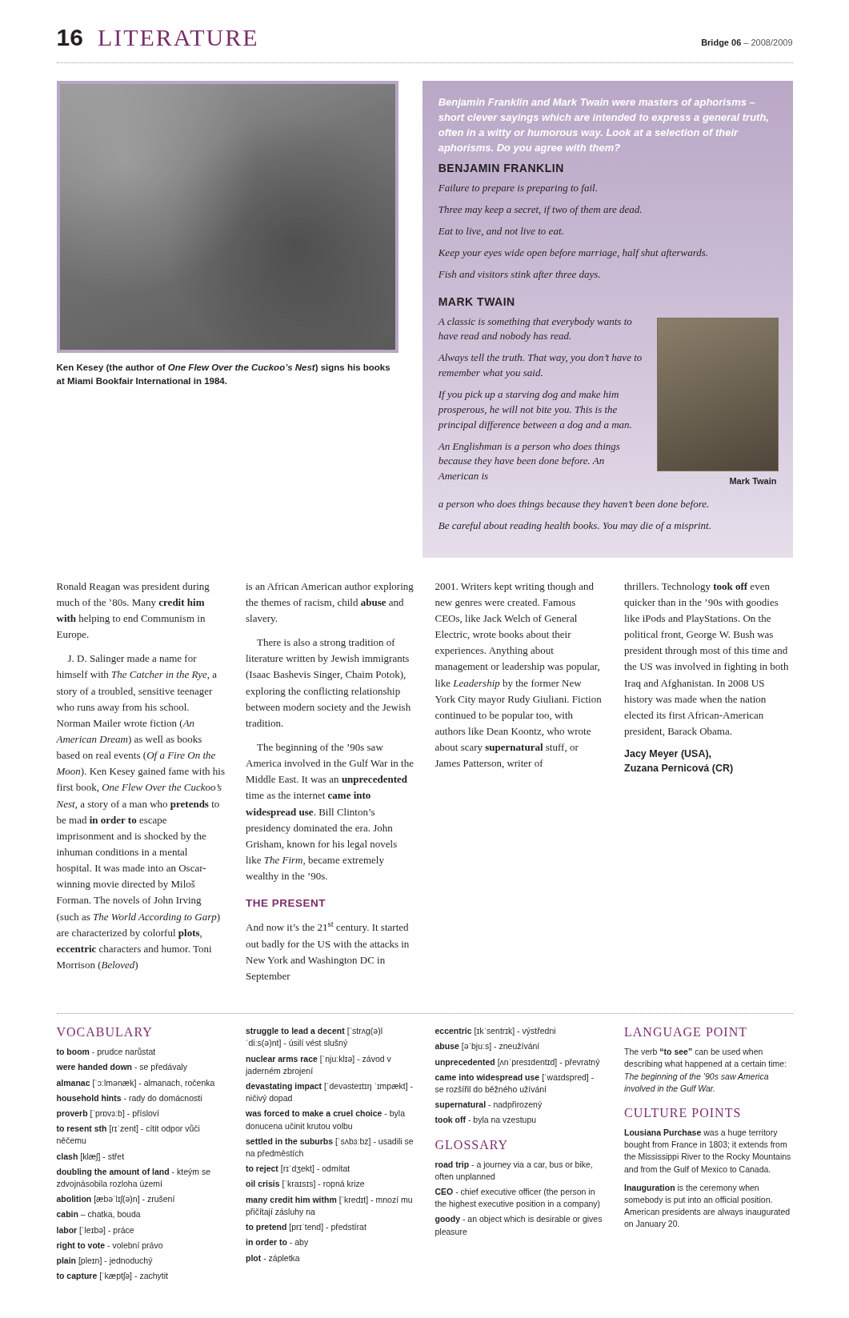16
LITERATURE
Bridge 06 – 2008/2009
Ken Kesey (the author of One Flew Over the Cuckoo’s Nest) signs his books at Miami Bookfair International in 1984.
Benjamin Franklin and Mark Twain were masters of aphorisms – short clever sayings which are intended to express a general truth, often in a witty or humorous way. Look at a selection of their aphorisms. Do you agree with them?
BENJAMIN FRANKLIN
Failure to prepare is preparing to fail.
Three may keep a secret, if two of them are dead.
Eat to live, and not live to eat.
Keep your eyes wide open before marriage, half shut afterwards.
Fish and visitors stink after three days.
MARK TWAIN
A classic is something that everybody wants to have read and nobody has read.
Always tell the truth. That way, you don’t have to remember what you said.
If you pick up a starving dog and make him prosperous, he will not bite you. This is the principal difference between a dog and a man.
An Englishman is a person who does things because they have been done before. An American is
Mark Twain
a person who does things because they haven’t been done before.
Be careful about reading health books. You may die of a misprint.
Ronald Reagan was president during much of the ’80s. Many credit him with helping to end Communism in Europe.
J. D. Salinger made a name for himself with The Catcher in the Rye, a story of a troubled, sensitive teenager who runs away from his school. Norman Mailer wrote fiction (An American Dream) as well as books based on real events (Of a Fire On the Moon). Ken Kesey gained fame with his first book, One Flew Over the Cuckoo’s Nest, a story of a man who pretends to be mad in order to escape imprisonment and is shocked by the inhuman conditions in a mental hospital. It was made into an Oscar-winning movie directed by Miloš Forman. The novels of John Irving (such as The World According to Garp) are characterized by colorful plots, eccentric characters and humor. Toni Morrison (Beloved)
is an African American author exploring the themes of racism, child abuse and slavery.
There is also a strong tradition of literature written by Jewish immigrants (Isaac Bashevis Singer, Chaim Potok), exploring the conflicting relationship between modern society and the Jewish tradition.
The beginning of the ’90s saw America involved in the Gulf War in the Middle East. It was an unprecedented time as the internet came into widespread use. Bill Clinton’s presidency dominated the era. John Grisham, known for his legal novels like The Firm, became extremely wealthy in the ’90s.
THE PRESENT
And now it’s the 21st century. It started out badly for the US with the attacks in New York and Washington DC in September
2001. Writers kept writing though and new genres were created. Famous CEOs, like Jack Welch of General Electric, wrote books about their experiences. Anything about management or leadership was popular, like Leadership by the former New York City mayor Rudy Giuliani. Fiction continued to be popular too, with authors like Dean Koontz, who wrote about scary supernatural stuff, or James Patterson, writer of
thrillers. Technology took off even quicker than in the ’90s with goodies like iPods and PlayStations. On the political front, George W. Bush was president through most of this time and the US was involved in fighting in both Iraq and Afghanistan. In 2008 US history was made when the nation elected its first African-American president, Barack Obama.
Jacy Meyer (USA),
Zuzana Pernicová (CR)
VOCABULARY
to boom - prudce narůstat
were handed down - se předávaly
almanac [ˈɔːlmənæk] - almanach, ročenka
household hints - rady do domácnosti
proverb [ˈprɒvɜːb] - přísloví
to resent sth [rɪˈzent] - cítit odpor vůči něčemu
clash [klæʃ] - střet
doubling the amount of land - kteým se zdvojnásobila rozloha území
abolition [æbəˈlɪʃ(ə)n] - zrušení
cabin – chatka, bouda
labor [ˈleɪbə] - práce
right to vote - volební právo
plain [pleɪn] - jednoduchý
to capture [ˈkæptʃə] - zachytit
struggle to lead a decent [ˈstrʌɡ(ə)l ˈdiːs(ə)nt] - úsilí vést slušný
nuclear arms race [ˈnjuːklɪə] - závod v jaderném zbrojení
devastating impact [ˈdevəsteɪtɪŋ ˈɪmpækt] - ničivý dopad
was forced to make a cruel choice - byla donucena učinit krutou volbu
settled in the suburbs [ˈsʌbɜːbz] - usadili se na předměstích
to reject [rɪˈdʒekt] - odmítat
oil crisis [ˈkraɪsɪs] - ropná krize
many credit him withm [ˈkredɪt] - mnozí mu přičítají zásluhy na
to pretend [prɪˈtend] - předstírat
in order to - aby
plot - zápletka
eccentric [ɪkˈsentrɪk] - výstředni
abuse [əˈbjuːs] - zneužívání
unprecedented [ʌnˈpresɪdentɪd] - převratný
came into widespread use [ˈwaɪdspred] - se rozšířil do běžného užívání
supernatural - nadpřirozený
took off - byla na vzestupu
GLOSSARY
road trip - a journey via a car, bus or bike, often unplanned
CEO - chief executive officer (the person in the highest executive position in a company)
goody - an object which is desirable or gives pleasure
LANGUAGE POINT
The verb “to see” can be used when describing what happened at a certain time: The beginning of the ’90s saw America involved in the Gulf War.
CULTURE POINTS
Lousiana Purchase was a huge territory bought from France in 1803; it extends from the Mississippi River to the Rocky Mountains and from the Gulf of Mexico to Canada.
Inauguration is the ceremony when somebody is put into an official position. American presidents are always inaugurated on January 20.